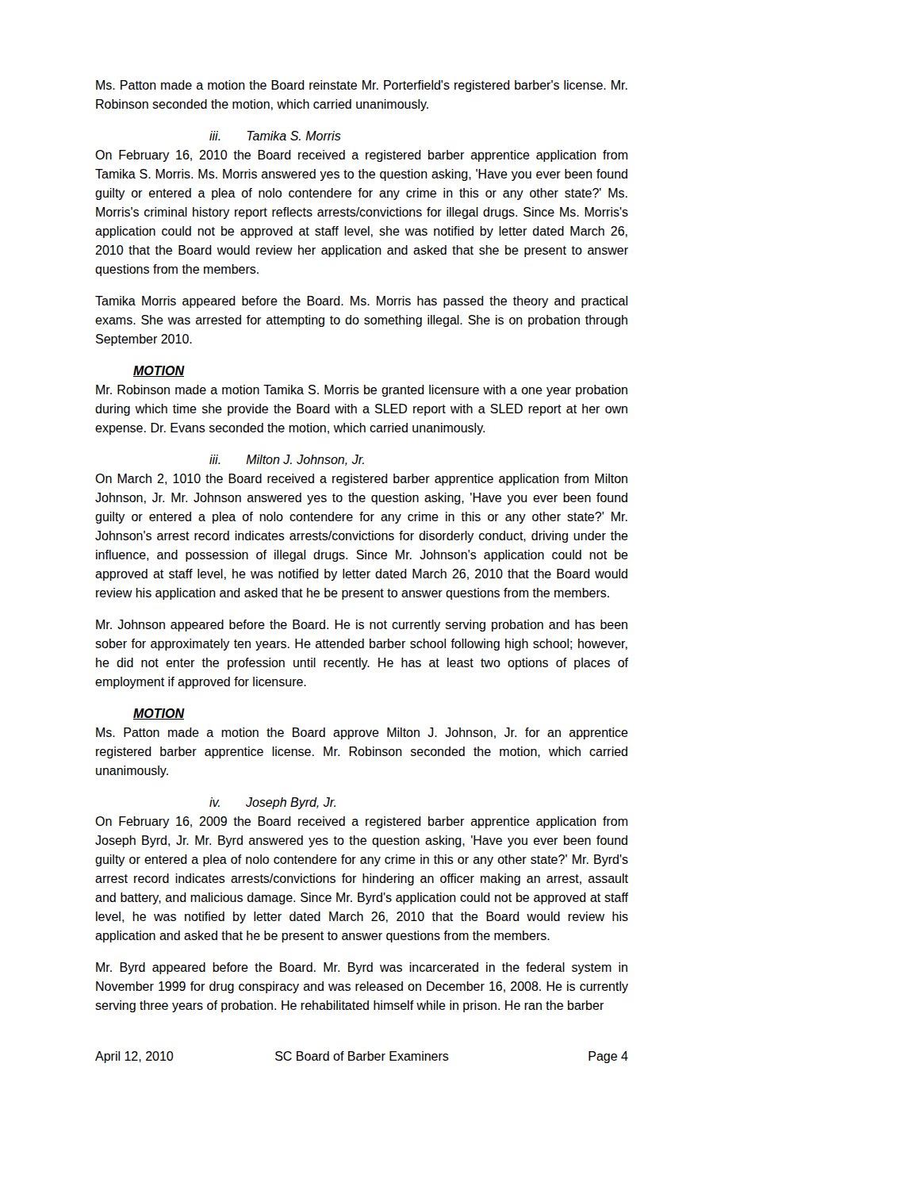Ms. Patton made a motion the Board reinstate Mr. Porterfield's registered barber's license. Mr. Robinson seconded the motion, which carried unanimously.
iii. Tamika S. Morris
On February 16, 2010 the Board received a registered barber apprentice application from Tamika S. Morris. Ms. Morris answered yes to the question asking, 'Have you ever been found guilty or entered a plea of nolo contendere for any crime in this or any other state?' Ms. Morris's criminal history report reflects arrests/convictions for illegal drugs. Since Ms. Morris's application could not be approved at staff level, she was notified by letter dated March 26, 2010 that the Board would review her application and asked that she be present to answer questions from the members.
Tamika Morris appeared before the Board. Ms. Morris has passed the theory and practical exams. She was arrested for attempting to do something illegal. She is on probation through September 2010.
MOTION
Mr. Robinson made a motion Tamika S. Morris be granted licensure with a one year probation during which time she provide the Board with a SLED report with a SLED report at her own expense. Dr. Evans seconded the motion, which carried unanimously.
iii. Milton J. Johnson, Jr.
On March 2, 1010 the Board received a registered barber apprentice application from Milton Johnson, Jr. Mr. Johnson answered yes to the question asking, 'Have you ever been found guilty or entered a plea of nolo contendere for any crime in this or any other state?' Mr. Johnson's arrest record indicates arrests/convictions for disorderly conduct, driving under the influence, and possession of illegal drugs. Since Mr. Johnson's application could not be approved at staff level, he was notified by letter dated March 26, 2010 that the Board would review his application and asked that he be present to answer questions from the members.
Mr. Johnson appeared before the Board. He is not currently serving probation and has been sober for approximately ten years. He attended barber school following high school; however, he did not enter the profession until recently. He has at least two options of places of employment if approved for licensure.
MOTION
Ms. Patton made a motion the Board approve Milton J. Johnson, Jr. for an apprentice registered barber apprentice license. Mr. Robinson seconded the motion, which carried unanimously.
iv. Joseph Byrd, Jr.
On February 16, 2009 the Board received a registered barber apprentice application from Joseph Byrd, Jr. Mr. Byrd answered yes to the question asking, 'Have you ever been found guilty or entered a plea of nolo contendere for any crime in this or any other state?' Mr. Byrd's arrest record indicates arrests/convictions for hindering an officer making an arrest, assault and battery, and malicious damage. Since Mr. Byrd's application could not be approved at staff level, he was notified by letter dated March 26, 2010 that the Board would review his application and asked that he be present to answer questions from the members.
Mr. Byrd appeared before the Board. Mr. Byrd was incarcerated in the federal system in November 1999 for drug conspiracy and was released on December 16, 2008. He is currently serving three years of probation. He rehabilitated himself while in prison. He ran the barber
April 12, 2010 SC Board of Barber Examiners Page 4